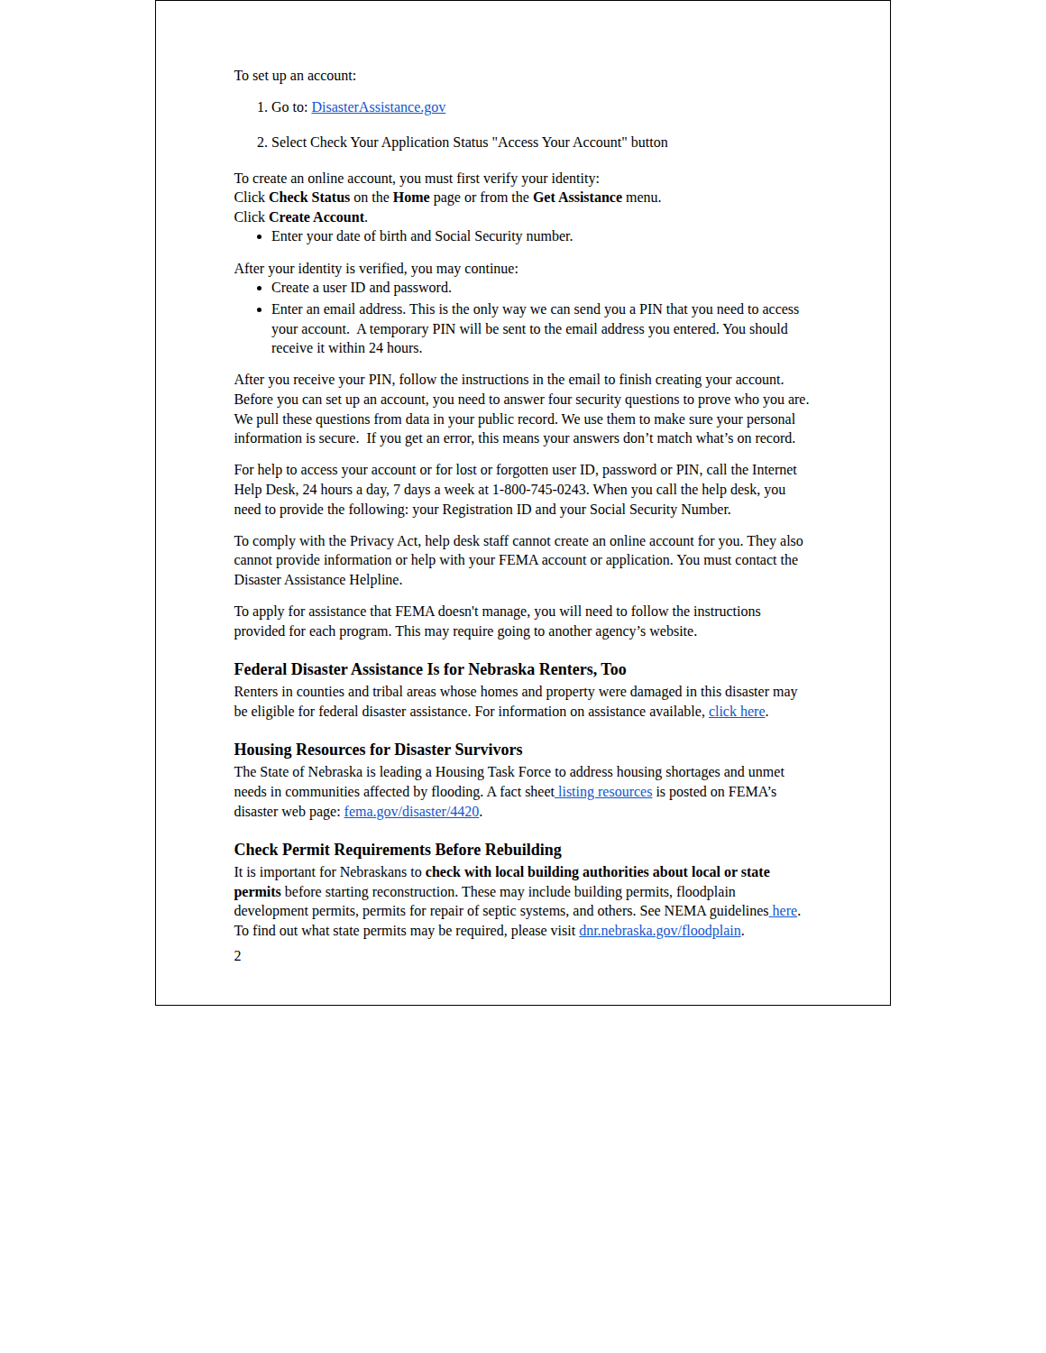To set up an account:
Go to: DisasterAssistance.gov
Select Check Your Application Status "Access Your Account" button
To create an online account, you must first verify your identity:
Click Check Status on the Home page or from the Get Assistance menu.
Click Create Account.
Enter your date of birth and Social Security number.
After your identity is verified, you may continue:
Create a user ID and password.
Enter an email address. This is the only way we can send you a PIN that you need to access your account. A temporary PIN will be sent to the email address you entered. You should receive it within 24 hours.
After you receive your PIN, follow the instructions in the email to finish creating your account. Before you can set up an account, you need to answer four security questions to prove who you are. We pull these questions from data in your public record. We use them to make sure your personal information is secure. If you get an error, this means your answers don’t match what’s on record.
For help to access your account or for lost or forgotten user ID, password or PIN, call the Internet Help Desk, 24 hours a day, 7 days a week at 1-800-745-0243. When you call the help desk, you need to provide the following: your Registration ID and your Social Security Number.
To comply with the Privacy Act, help desk staff cannot create an online account for you. They also cannot provide information or help with your FEMA account or application. You must contact the Disaster Assistance Helpline.
To apply for assistance that FEMA doesn't manage, you will need to follow the instructions provided for each program. This may require going to another agency’s website.
Federal Disaster Assistance Is for Nebraska Renters, Too
Renters in counties and tribal areas whose homes and property were damaged in this disaster may be eligible for federal disaster assistance. For information on assistance available, click here.
Housing Resources for Disaster Survivors
The State of Nebraska is leading a Housing Task Force to address housing shortages and unmet needs in communities affected by flooding. A fact sheet listing resources is posted on FEMA’s disaster web page: fema.gov/disaster/4420.
Check Permit Requirements Before Rebuilding
It is important for Nebraskans to check with local building authorities about local or state permits before starting reconstruction. These may include building permits, floodplain development permits, permits for repair of septic systems, and others. See NEMA guidelines here. To find out what state permits may be required, please visit dnr.nebraska.gov/floodplain.
2